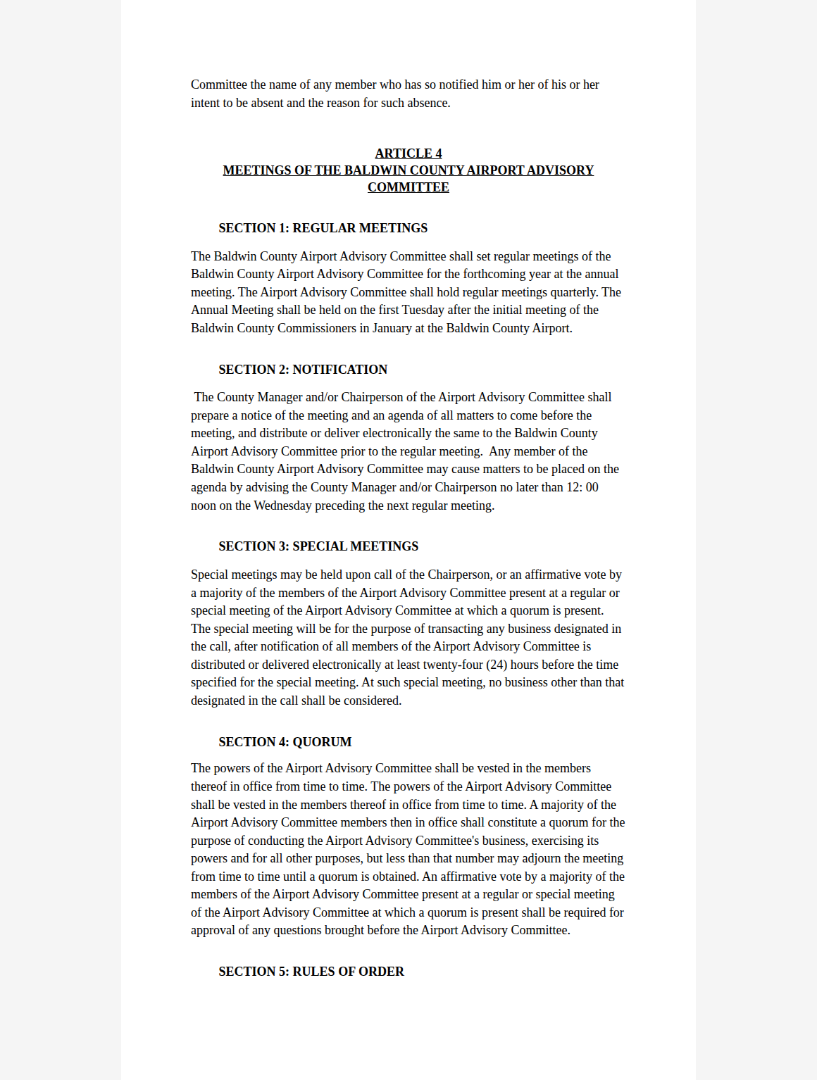Committee the name of any member who has so notified him or her of his or her intent to be absent and the reason for such absence.
ARTICLE 4MEETINGS OF THE BALDWIN COUNTY AIRPORT ADVISORY COMMITTEE
SECTION 1: REGULAR MEETINGS
The Baldwin County Airport Advisory Committee shall set regular meetings of the Baldwin County Airport Advisory Committee for the forthcoming year at the annual meeting. The Airport Advisory Committee shall hold regular meetings quarterly. The Annual Meeting shall be held on the first Tuesday after the initial meeting of the Baldwin County Commissioners in January at the Baldwin County Airport.
SECTION 2: NOTIFICATION
The County Manager and/or Chairperson of the Airport Advisory Committee shall prepare a notice of the meeting and an agenda of all matters to come before the meeting, and distribute or deliver electronically the same to the Baldwin County Airport Advisory Committee prior to the regular meeting. Any member of the Baldwin County Airport Advisory Committee may cause matters to be placed on the agenda by advising the County Manager and/or Chairperson no later than 12: 00 noon on the Wednesday preceding the next regular meeting.
SECTION 3: SPECIAL MEETINGS
Special meetings may be held upon call of the Chairperson, or an affirmative vote by a majority of the members of the Airport Advisory Committee present at a regular or special meeting of the Airport Advisory Committee at which a quorum is present. The special meeting will be for the purpose of transacting any business designated in the call, after notification of all members of the Airport Advisory Committee is distributed or delivered electronically at least twenty-four (24) hours before the time specified for the special meeting. At such special meeting, no business other than that designated in the call shall be considered.
SECTION 4: QUORUM
The powers of the Airport Advisory Committee shall be vested in the members thereof in office from time to time. The powers of the Airport Advisory Committee shall be vested in the members thereof in office from time to time. A majority of the Airport Advisory Committee members then in office shall constitute a quorum for the purpose of conducting the Airport Advisory Committee's business, exercising its powers and for all other purposes, but less than that number may adjourn the meeting from time to time until a quorum is obtained. An affirmative vote by a majority of the members of the Airport Advisory Committee present at a regular or special meeting of the Airport Advisory Committee at which a quorum is present shall be required for approval of any questions brought before the Airport Advisory Committee.
SECTION 5: RULES OF ORDER